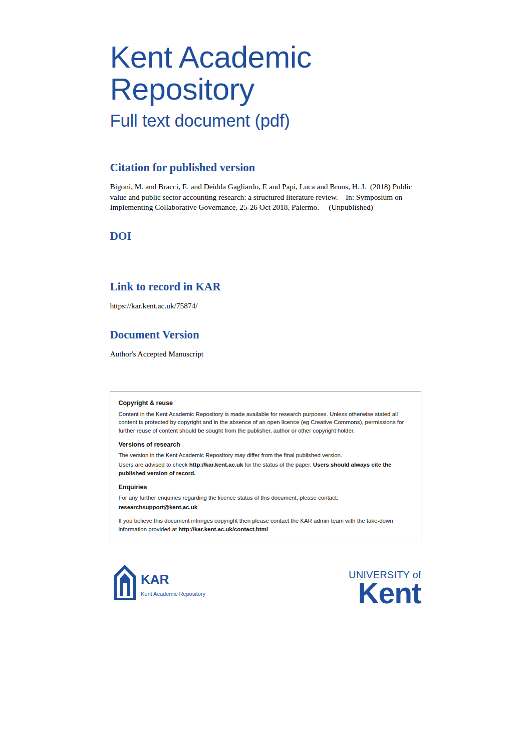Kent Academic Repository
Full text document (pdf)
Citation for published version
Bigoni, M. and Bracci, E. and Deidda Gagliardo, E and Papi, Luca and Bruns, H. J. (2018) Public value and public sector accounting research: a structured literature review. In: Symposium on Implementing Collaborative Governance, 25-26 Oct 2018, Palermo. (Unpublished)
DOI
Link to record in KAR
https://kar.kent.ac.uk/75874/
Document Version
Author's Accepted Manuscript
Copyright & reuse
Content in the Kent Academic Repository is made available for research purposes. Unless otherwise stated all content is protected by copyright and in the absence of an open licence (eg Creative Commons), permissions for further reuse of content should be sought from the publisher, author or other copyright holder.
Versions of research
The version in the Kent Academic Repository may differ from the final published version.
Users are advised to check http://kar.kent.ac.uk for the status of the paper. Users should always cite the published version of record.
Enquiries
For any further enquiries regarding the licence status of this document, please contact:
researchsupport@kent.ac.uk
If you believe this document infringes copyright then please contact the KAR admin team with the take-down information provided at http://kar.kent.ac.uk/contact.html
KAR Kent Academic Repository
UNIVERSITY of Kent